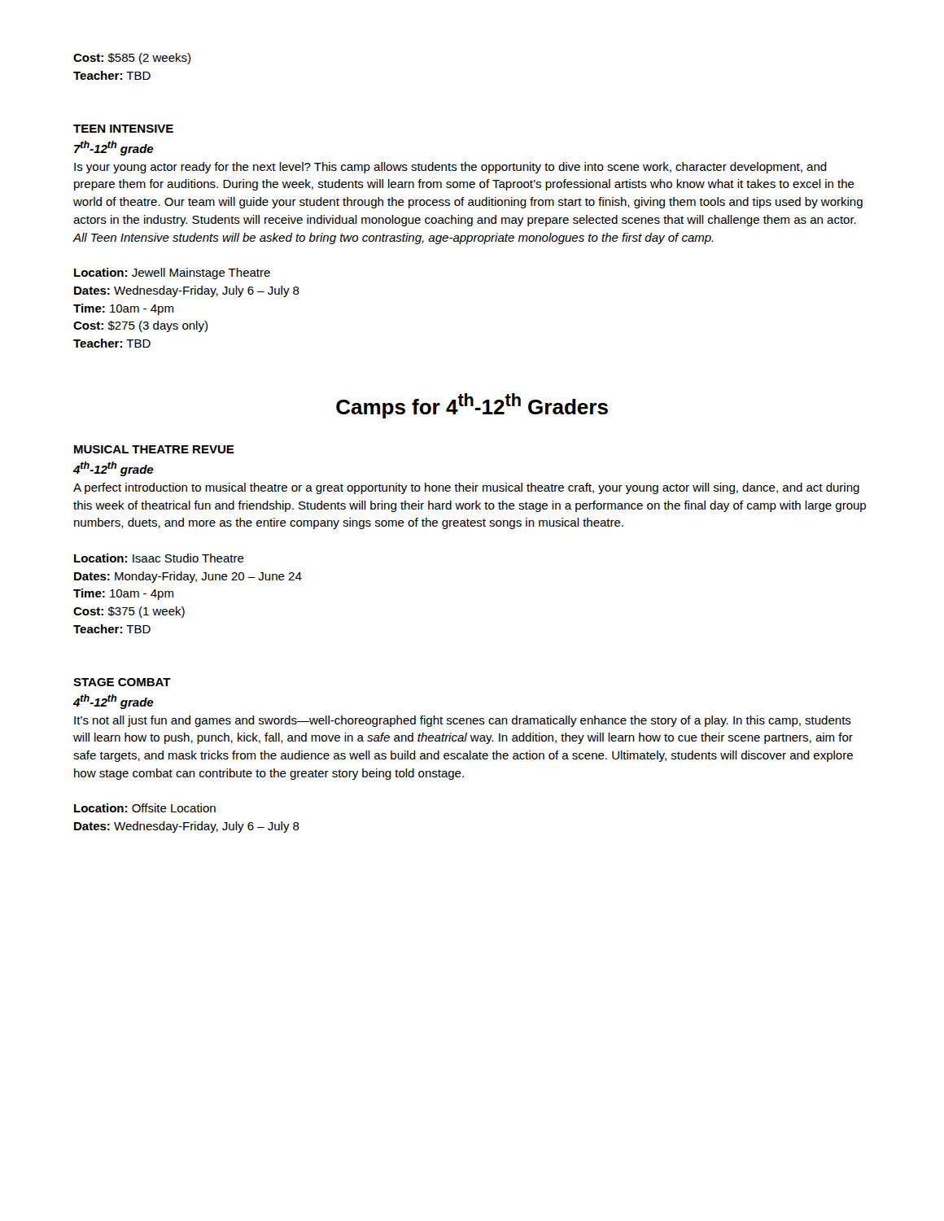Cost: $585 (2 weeks)
Teacher: TBD
TEEN INTENSIVE
7th-12th grade
Is your young actor ready for the next level? This camp allows students the opportunity to dive into scene work, character development, and prepare them for auditions. During the week, students will learn from some of Taproot’s professional artists who know what it takes to excel in the world of theatre. Our team will guide your student through the process of auditioning from start to finish, giving them tools and tips used by working actors in the industry. Students will receive individual monologue coaching and may prepare selected scenes that will challenge them as an actor. All Teen Intensive students will be asked to bring two contrasting, age-appropriate monologues to the first day of camp.
Location: Jewell Mainstage Theatre
Dates: Wednesday-Friday, July 6 – July 8
Time: 10am - 4pm
Cost: $275 (3 days only)
Teacher: TBD
Camps for 4th-12th Graders
MUSICAL THEATRE REVUE
4th-12th grade
A perfect introduction to musical theatre or a great opportunity to hone their musical theatre craft, your young actor will sing, dance, and act during this week of theatrical fun and friendship. Students will bring their hard work to the stage in a performance on the final day of camp with large group numbers, duets, and more as the entire company sings some of the greatest songs in musical theatre.
Location: Isaac Studio Theatre
Dates: Monday-Friday, June 20 – June 24
Time: 10am - 4pm
Cost: $375 (1 week)
Teacher: TBD
STAGE COMBAT
4th-12th grade
It’s not all just fun and games and swords—well-choreographed fight scenes can dramatically enhance the story of a play. In this camp, students will learn how to push, punch, kick, fall, and move in a safe and theatrical way. In addition, they will learn how to cue their scene partners, aim for safe targets, and mask tricks from the audience as well as build and escalate the action of a scene. Ultimately, students will discover and explore how stage combat can contribute to the greater story being told onstage.
Location: Offsite Location
Dates: Wednesday-Friday, July 6 – July 8